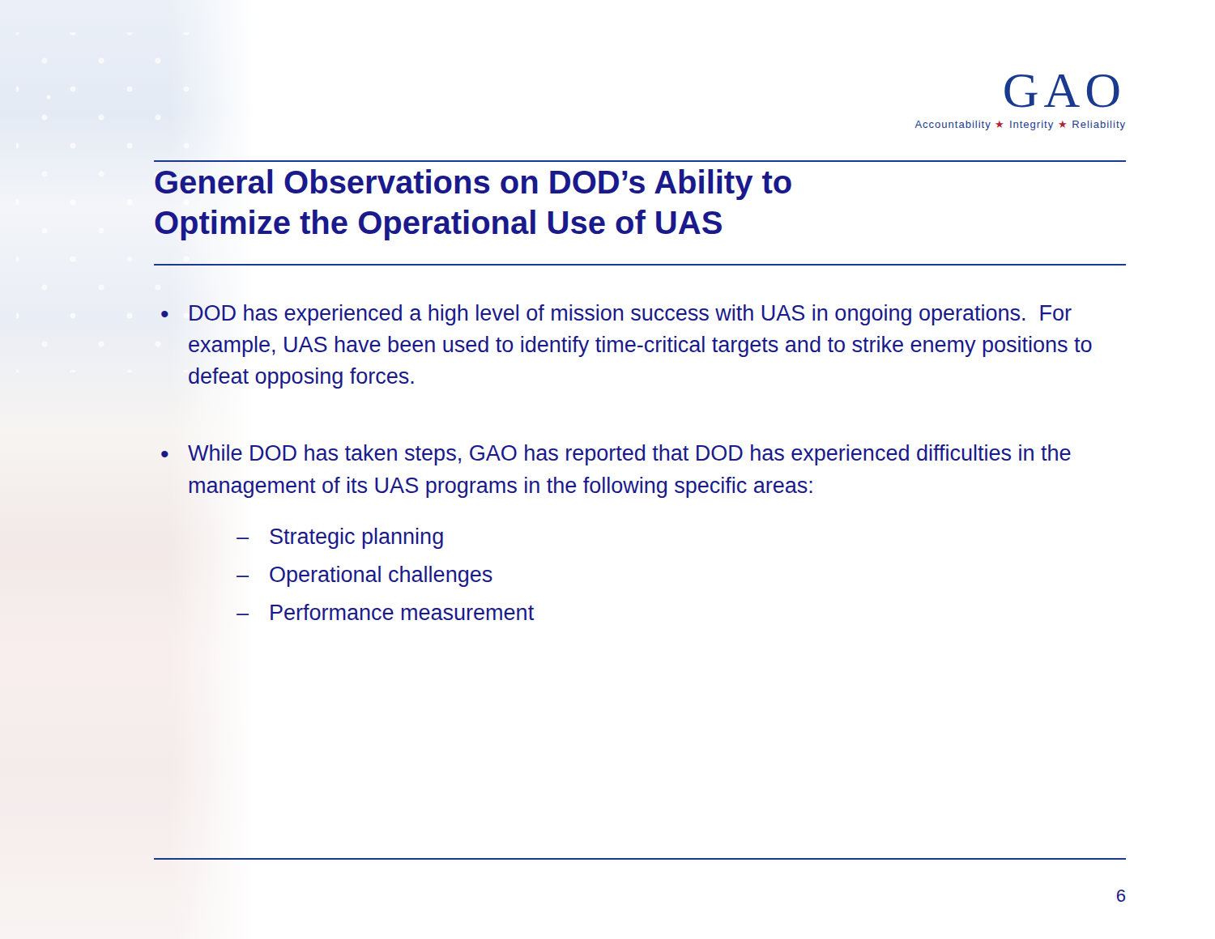GAO
Accountability ★ Integrity ★ Reliability
General Observations on DOD’s Ability to
Optimize the Operational Use of UAS
DOD has experienced a high level of mission success with UAS in ongoing operations. For example, UAS have been used to identify time-critical targets and to strike enemy positions to defeat opposing forces.
While DOD has taken steps, GAO has reported that DOD has experienced difficulties in the management of its UAS programs in the following specific areas:
Strategic planning
Operational challenges
Performance measurement
6